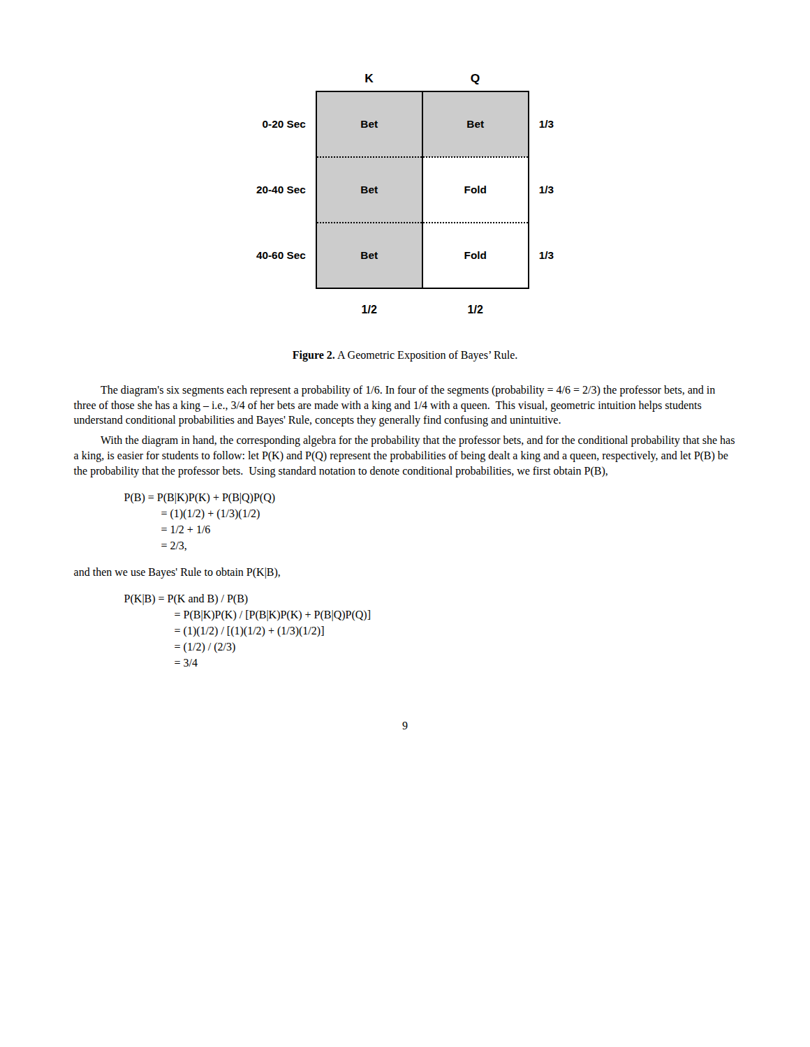| | K | Q | |
| 0-20 Sec | Bet | Bet | 1/3 |
| 20-40 Sec | Bet | Fold | 1/3 |
| 40-60 Sec | Bet | Fold | 1/3 |
| | 1/2 | 1/2 | |
Figure 2. A Geometric Exposition of Bayes’ Rule.
The diagram's six segments each represent a probability of 1/6. In four of the segments (probability = 4/6 = 2/3) the professor bets, and in three of those she has a king – i.e., 3/4 of her bets are made with a king and 1/4 with a queen. This visual, geometric intuition helps students understand conditional probabilities and Bayes' Rule, concepts they generally find confusing and unintuitive.
With the diagram in hand, the corresponding algebra for the probability that the professor bets, and for the conditional probability that she has a king, is easier for students to follow: let P(K) and P(Q) represent the probabilities of being dealt a king and a queen, respectively, and let P(B) be the probability that the professor bets. Using standard notation to denote conditional probabilities, we first obtain P(B),
P(B) = P(B|K)P(K) + P(B|Q)P(Q)
= (1)(1/2) + (1/3)(1/2)
= 1/2 + 1/6
= 2/3,
and then we use Bayes' Rule to obtain P(K|B),
P(K|B) = P(K and B) / P(B)
= P(B|K)P(K) / [P(B|K)P(K) + P(B|Q)P(Q)]
= (1)(1/2) / [(1)(1/2) + (1/3)(1/2)]
= (1/2) / (2/3)
= 3/4
9